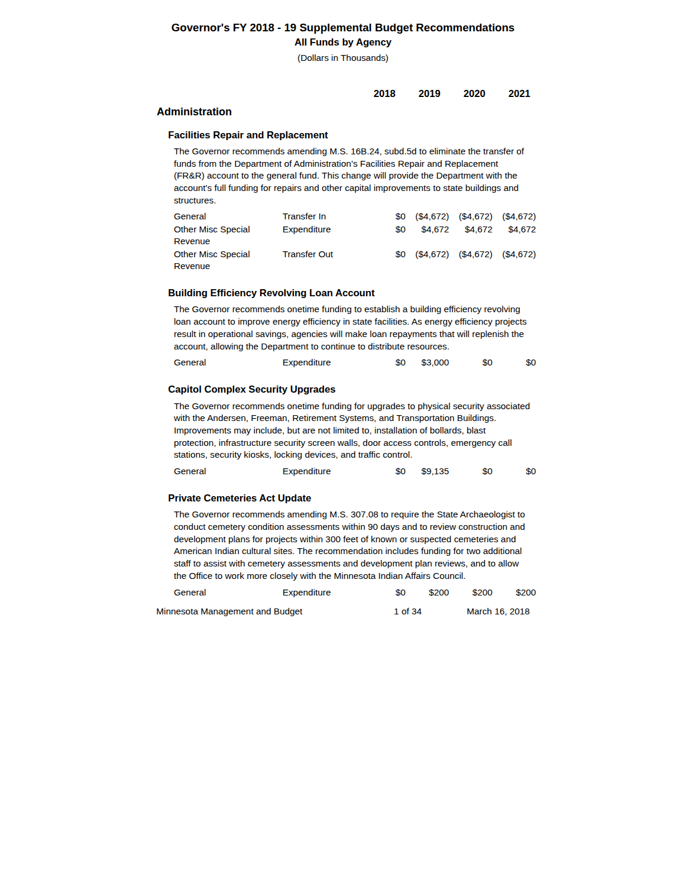Governor's FY 2018 - 19 Supplemental Budget Recommendations
All Funds by Agency
(Dollars in Thousands)
| | 2018 | 2019 | 2020 | 2021 |
Administration
Facilities Repair and Replacement
The Governor recommends amending M.S. 16B.24, subd.5d to eliminate the transfer of funds from the Department of Administration’s Facilities Repair and Replacement (FR&R) account to the general fund. This change will provide the Department with the account's full funding for repairs and other capital improvements to state buildings and structures.
| General | Transfer In | $0 | ($4,672) | ($4,672) | ($4,672) |
| Other Misc Special Revenue | Expenditure | $0 | $4,672 | $4,672 | $4,672 |
| Other Misc Special Revenue | Transfer Out | $0 | ($4,672) | ($4,672) | ($4,672) |
Building Efficiency Revolving Loan Account
The Governor recommends onetime funding to establish a building efficiency revolving loan account to improve energy efficiency in state facilities. As energy efficiency projects result in operational savings, agencies will make loan repayments that will replenish the account, allowing the Department to continue to distribute resources.
| General | Expenditure | $0 | $3,000 | $0 | $0 |
Capitol Complex Security Upgrades
The Governor recommends onetime funding for upgrades to physical security associated with the Andersen, Freeman, Retirement Systems, and Transportation Buildings. Improvements may include, but are not limited to, installation of bollards, blast protection, infrastructure security screen walls, door access controls, emergency call stations, security kiosks, locking devices, and traffic control.
| General | Expenditure | $0 | $9,135 | $0 | $0 |
Private Cemeteries Act Update
The Governor recommends amending M.S. 307.08 to require the State Archaeologist to conduct cemetery condition assessments within 90 days and to review construction and development plans for projects within 300 feet of known or suspected cemeteries and American Indian cultural sites. The recommendation includes funding for two additional staff to assist with cemetery assessments and development plan reviews, and to allow the Office to work more closely with the Minnesota Indian Affairs Council.
| General | Expenditure | $0 | $200 | $200 | $200 |
| Minnesota Management and Budget | 1 of 34 | March 16, 2018 |